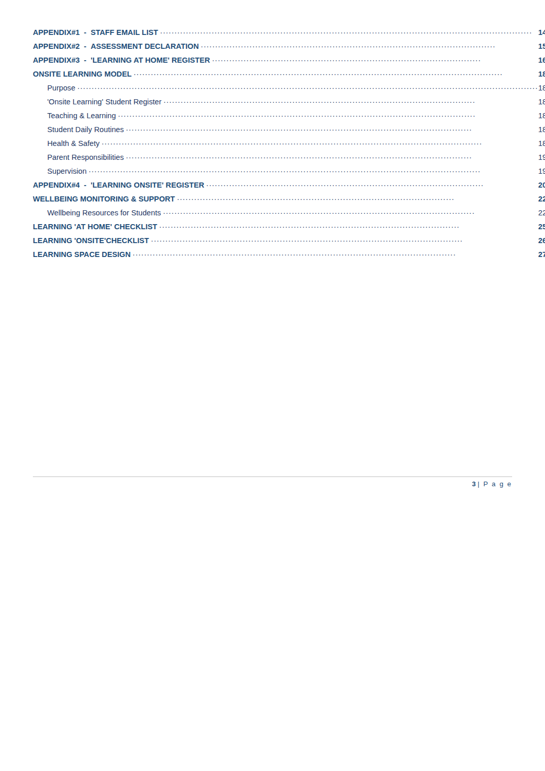| APPENDIX#1 - STAFF EMAIL LIST .................................................................................................................................. | 14 |
| APPENDIX#2 - ASSESSMENT DECLARATION ....................................................................................................... | 15 |
| APPENDIX#3 - 'LEARNING AT HOME' REGISTER .............................................................................................. | 16 |
| ONSITE LEARNING MODEL ................................................................................................................................. | 18 |
| Purpose ................................................................................................................................................................. | 18 |
| 'Onsite Learning' Student Register ............................................................................................................. | 18 |
| Teaching & Learning ............................................................................................................................. | 18 |
| Student Daily Routines ......................................................................................................................... | 18 |
| Health & Safety ..................................................................................................................................... | 18 |
| Parent Responsibilities ......................................................................................................................... | 19 |
| Supervision ......................................................................................................................................... | 19 |
| APPENDIX#4 - 'LEARNING ONSITE' REGISTER ................................................................................................. | 20 |
| WELLBEING MONITORING & SUPPORT ................................................................................................. | 22 |
| Wellbeing Resources for Students ............................................................................................................. | 22 |
| LEARNING 'AT HOME' CHECKLIST ......................................................................................................... | 25 |
| LEARNING 'ONSITE'CHECKLIST ............................................................................................................. | 26 |
| LEARNING SPACE DESIGN ................................................................................................................. | 27 |
3 | P a g e